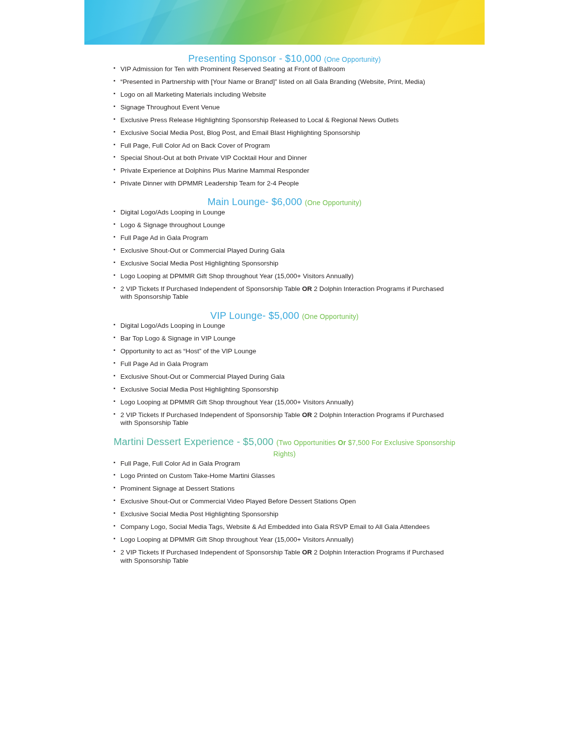Presenting Sponsor - $10,000 (One Opportunity)
VIP Admission for Ten with Prominent Reserved Seating at Front of Ballroom
“Presented in Partnership with [Your Name or Brand]” listed on all Gala Branding (Website, Print, Media)
Logo on all Marketing Materials including Website
Signage Throughout Event Venue
Exclusive Press Release Highlighting Sponsorship Released to Local & Regional News Outlets
Exclusive Social Media Post, Blog Post, and Email Blast Highlighting Sponsorship
Full Page, Full Color Ad on Back Cover of Program
Special Shout-Out at both Private VIP Cocktail Hour and Dinner
Private Experience at Dolphins Plus Marine Mammal Responder
Private Dinner with DPMMR Leadership Team for 2-4 People
Main Lounge- $6,000 (One Opportunity)
Digital Logo/Ads Looping in Lounge
Logo & Signage throughout Lounge
Full Page Ad in Gala Program
Exclusive Shout-Out or Commercial Played During Gala
Exclusive Social Media Post Highlighting Sponsorship
Logo Looping at DPMMR Gift Shop throughout Year (15,000+ Visitors Annually)
2 VIP Tickets If Purchased Independent of Sponsorship Table OR 2 Dolphin Interaction Programs if Purchased with Sponsorship Table
VIP Lounge- $5,000 (One Opportunity)
Digital Logo/Ads Looping in Lounge
Bar Top Logo & Signage in VIP Lounge
Opportunity to act as “Host” of the VIP Lounge
Full Page Ad in Gala Program
Exclusive Shout-Out or Commercial Played During Gala
Exclusive Social Media Post Highlighting Sponsorship
Logo Looping at DPMMR Gift Shop throughout Year (15,000+ Visitors Annually)
2 VIP Tickets If Purchased Independent of Sponsorship Table OR 2 Dolphin Interaction Programs if Purchased with Sponsorship Table
Martini Dessert Experience - $5,000 (Two Opportunities Or $7,500 For Exclusive Sponsorship Rights)
Full Page, Full Color Ad in Gala Program
Logo Printed on Custom Take-Home Martini Glasses
Prominent Signage at Dessert Stations
Exclusive Shout-Out or Commercial Video Played Before Dessert Stations Open
Exclusive Social Media Post Highlighting Sponsorship
Company Logo, Social Media Tags, Website & Ad Embedded into Gala RSVP Email to All Gala Attendees
Logo Looping at DPMMR Gift Shop throughout Year (15,000+ Visitors Annually)
2 VIP Tickets If Purchased Independent of Sponsorship Table OR 2 Dolphin Interaction Programs if Purchased with Sponsorship Table